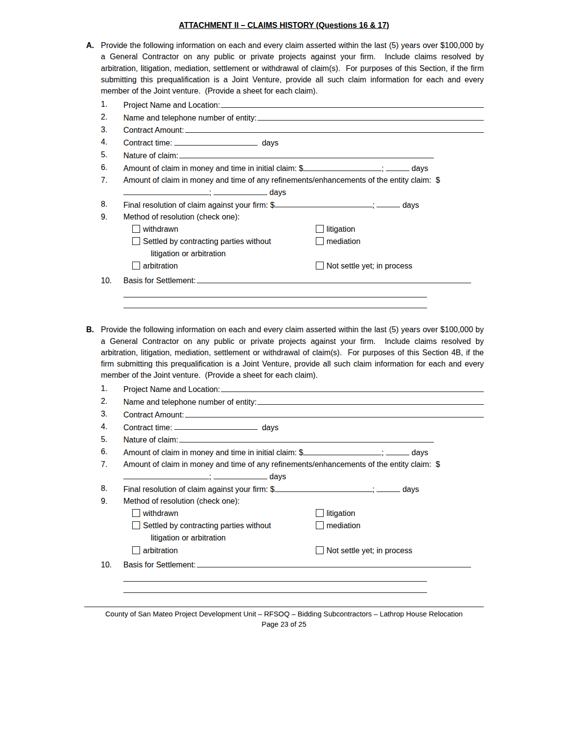ATTACHMENT II – CLAIMS HISTORY (Questions 16 & 17)
A.
Provide the following information on each and every claim asserted within the last (5) years over $100,000 by a General Contractor on any public or private projects against your firm. Include claims resolved by arbitration, litigation, mediation, settlement or withdrawal of claim(s). For purposes of this Section, if the firm submitting this prequalification is a Joint Venture, provide all such claim information for each and every member of the Joint venture. (Provide a sheet for each claim).
1.
Project Name and Location:
2.
Name and telephone number of entity:
3.
Contract Amount:
4.
Contract time: days
5.
Nature of claim:
6.
Amount of claim in money and time in initial claim: $ ; days
7.
Amount of claim in money and time of any refinements/enhancements of the entity claim: $
; days
8.
Final resolution of claim against your firm: $ ; days
9.
Method of resolution (check one):
withdrawn
Settled by contracting parties without
litigation or arbitration
arbitration
litigation
mediation
Not settle yet; in process
10.
Basis for Settlement:
B.
Provide the following information on each and every claim asserted within the last (5) years over $100,000 by a General Contractor on any public or private projects against your firm. Include claims resolved by arbitration, litigation, mediation, settlement or withdrawal of claim(s). For purposes of this Section 4B, if the firm submitting this prequalification is a Joint Venture, provide all such claim information for each and every member of the Joint venture. (Provide a sheet for each claim).
1.
Project Name and Location:
2.
Name and telephone number of entity:
3.
Contract Amount:
4.
Contract time: days
5.
Nature of claim:
6.
Amount of claim in money and time in initial claim: $ ; days
7.
Amount of claim in money and time of any refinements/enhancements of the entity claim: $
; days
8.
Final resolution of claim against your firm: $ ; days
9.
Method of resolution (check one):
withdrawn
Settled by contracting parties without
litigation or arbitration
arbitration
litigation
mediation
Not settle yet; in process
10.
Basis for Settlement:
County of San Mateo Project Development Unit – RFSOQ – Bidding Subcontractors – Lathrop House Relocation
Page 23 of 25